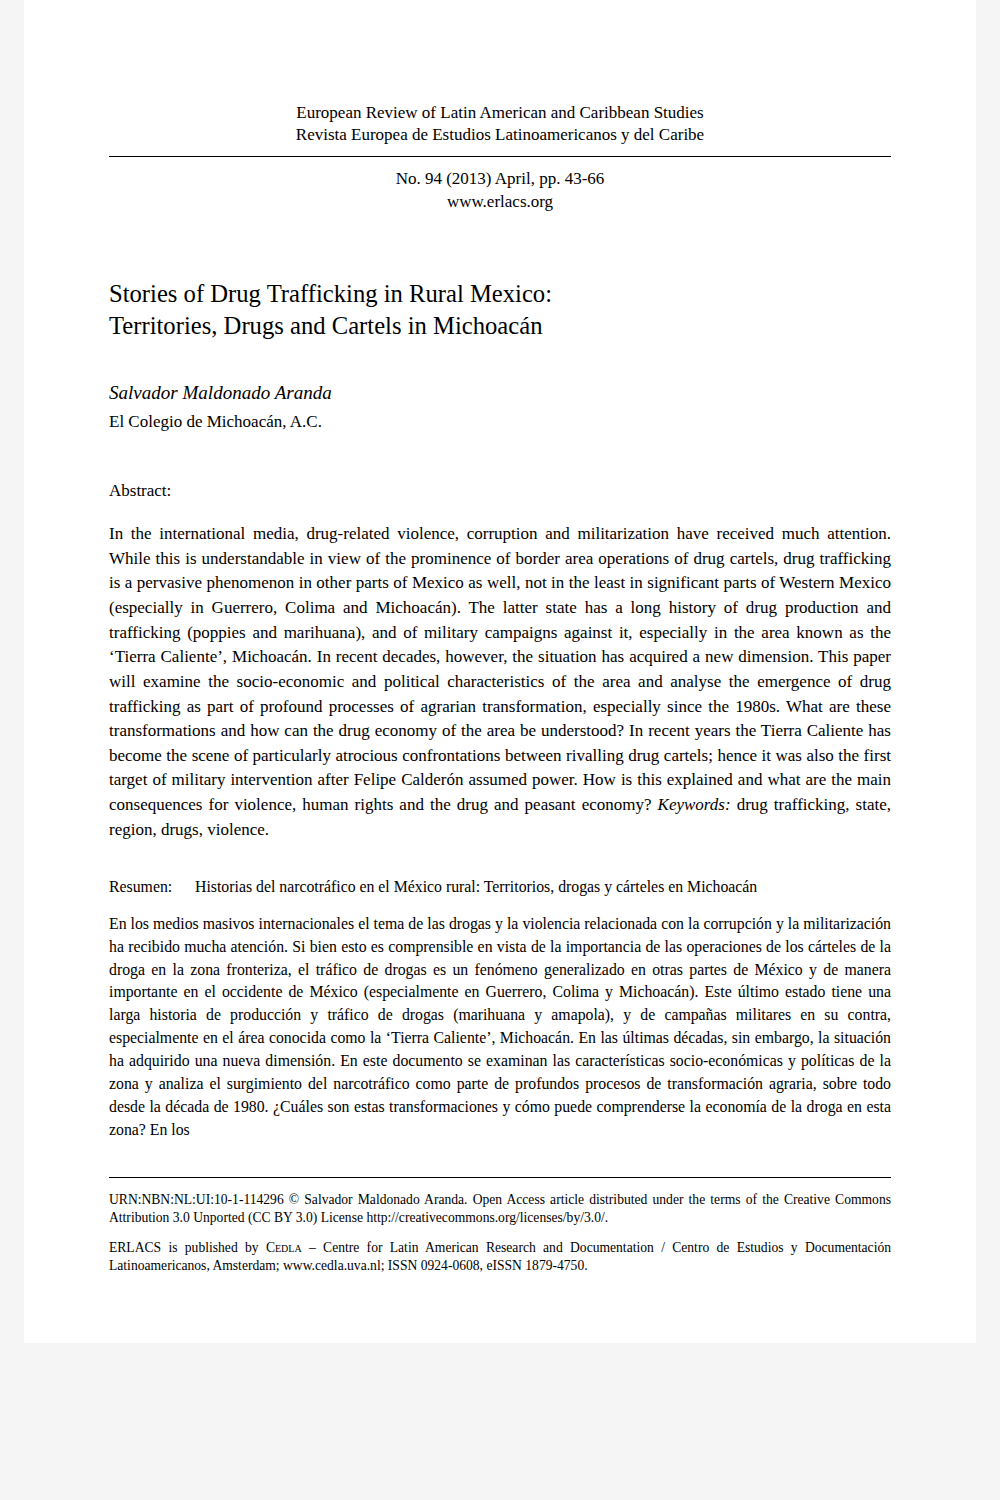European Review of Latin American and Caribbean Studies
Revista Europea de Estudios Latinoamericanos y del Caribe
No. 94 (2013) April, pp. 43-66
www.erlacs.org
Stories of Drug Trafficking in Rural Mexico:
Territories, Drugs and Cartels in Michoacán
Salvador Maldonado Aranda
El Colegio de Michoacán, A.C.
Abstract:
In the international media, drug-related violence, corruption and militarization have received much attention. While this is understandable in view of the prominence of border area operations of drug cartels, drug trafficking is a pervasive phenomenon in other parts of Mexico as well, not in the least in significant parts of Western Mexico (especially in Guerrero, Colima and Michoacán). The latter state has a long history of drug production and trafficking (poppies and marihuana), and of military campaigns against it, especially in the area known as the ‘Tierra Caliente’, Michoacán. In recent decades, however, the situation has acquired a new dimension. This paper will examine the socio-economic and political characteristics of the area and analyse the emergence of drug trafficking as part of profound processes of agrarian transformation, especially since the 1980s. What are these transformations and how can the drug economy of the area be understood? In recent years the Tierra Caliente has become the scene of particularly atrocious confrontations between rivalling drug cartels; hence it was also the first target of military intervention after Felipe Calderón assumed power. How is this explained and what are the main consequences for violence, human rights and the drug and peasant economy? Keywords: drug trafficking, state, region, drugs, violence.
Resumen: Historias del narcotráfico en el México rural: Territorios, drogas y cárteles en Michoacán
En los medios masivos internacionales el tema de las drogas y la violencia relacionada con la corrupción y la militarización ha recibido mucha atención. Si bien esto es comprensible en vista de la importancia de las operaciones de los cárteles de la droga en la zona fronteriza, el tráfico de drogas es un fenómeno generalizado en otras partes de México y de manera importante en el occidente de México (especialmente en Guerrero, Colima y Michoacán). Este último estado tiene una larga historia de producción y tráfico de drogas (marihuana y amapola), y de campañas militares en su contra, especialmente en el área conocida como la ‘Tierra Caliente’, Michoacán. En las últimas décadas, sin embargo, la situación ha adquirido una nueva dimensión. En este documento se examinan las características socio-económicas y políticas de la zona y analiza el surgimiento del narcotráfico como parte de profundos procesos de transformación agraria, sobre todo desde la década de 1980. ¿Cuáles son estas transformaciones y cómo puede comprenderse la economía de la droga en esta zona? En los
URN:NBN:NL:UI:10-1-114296 © Salvador Maldonado Aranda. Open Access article distributed under the terms of the Creative Commons Attribution 3.0 Unported (CC BY 3.0) License http://creativecommons.org/licenses/by/3.0/.
ERLACS is published by Cedla – Centre for Latin American Research and Documentation / Centro de Estudios y Documentación Latinoamericanos, Amsterdam; www.cedla.uva.nl; ISSN 0924-0608, eISSN 1879-4750.